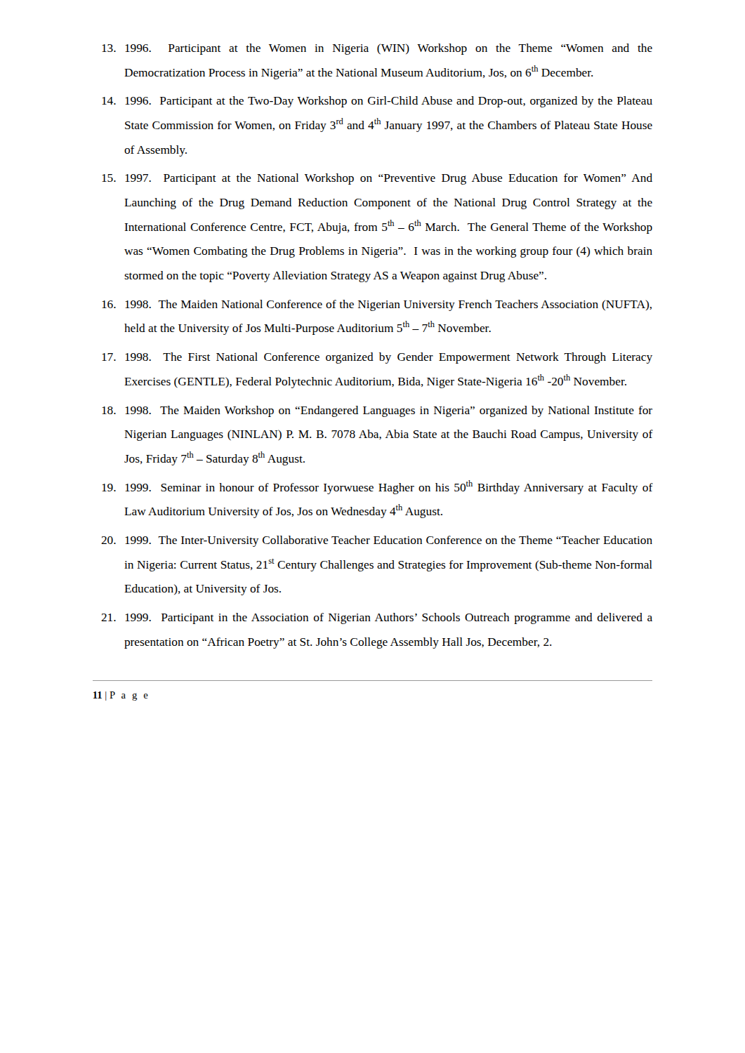1996. Participant at the Women in Nigeria (WIN) Workshop on the Theme “Women and the Democratization Process in Nigeria” at the National Museum Auditorium, Jos, on 6th December.
1996. Participant at the Two-Day Workshop on Girl-Child Abuse and Drop-out, organized by the Plateau State Commission for Women, on Friday 3rd and 4th January 1997, at the Chambers of Plateau State House of Assembly.
1997. Participant at the National Workshop on “Preventive Drug Abuse Education for Women” And Launching of the Drug Demand Reduction Component of the National Drug Control Strategy at the International Conference Centre, FCT, Abuja, from 5th – 6th March. The General Theme of the Workshop was “Women Combating the Drug Problems in Nigeria”. I was in the working group four (4) which brain stormed on the topic “Poverty Alleviation Strategy AS a Weapon against Drug Abuse”.
1998. The Maiden National Conference of the Nigerian University French Teachers Association (NUFTA), held at the University of Jos Multi-Purpose Auditorium 5th – 7th November.
1998. The First National Conference organized by Gender Empowerment Network Through Literacy Exercises (GENTLE), Federal Polytechnic Auditorium, Bida, Niger State-Nigeria 16th -20th November.
1998. The Maiden Workshop on “Endangered Languages in Nigeria” organized by National Institute for Nigerian Languages (NINLAN) P. M. B. 7078 Aba, Abia State at the Bauchi Road Campus, University of Jos, Friday 7th – Saturday 8th August.
1999. Seminar in honour of Professor Iyorwuese Hagher on his 50th Birthday Anniversary at Faculty of Law Auditorium University of Jos, Jos on Wednesday 4th August.
1999. The Inter-University Collaborative Teacher Education Conference on the Theme “Teacher Education in Nigeria: Current Status, 21st Century Challenges and Strategies for Improvement (Sub-theme Non-formal Education), at University of Jos.
1999. Participant in the Association of Nigerian Authors’ Schools Outreach programme and delivered a presentation on “African Poetry” at St. John’s College Assembly Hall Jos, December, 2.
11 | P a g e